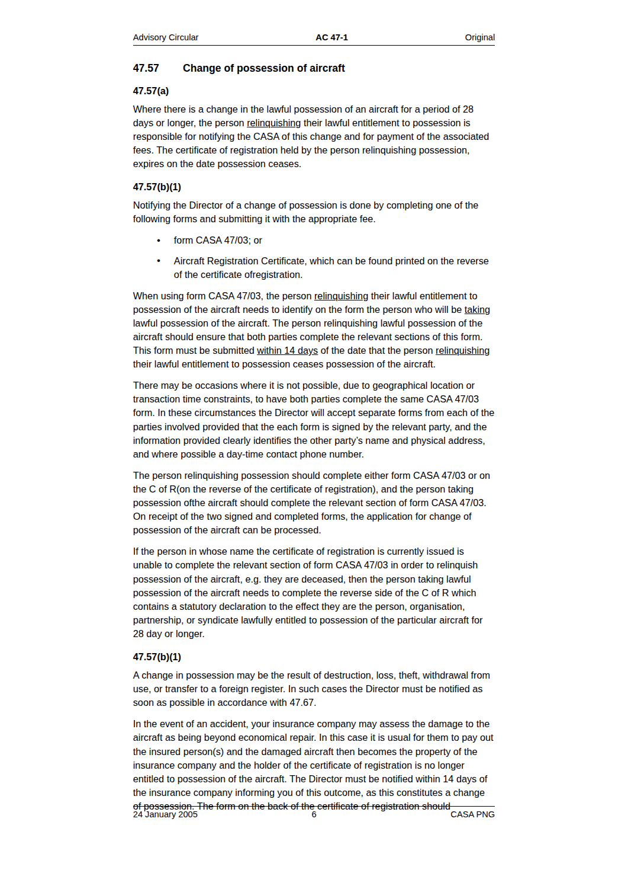Advisory Circular AC 47-1 Original
47.57 Change of possession of aircraft
47.57(a)
Where there is a change in the lawful possession of an aircraft for a period of 28 days or longer, the person relinquishing their lawful entitlement to possession is responsible for notifying the CASA of this change and for payment of the associated fees. The certificate of registration held by the person relinquishing possession, expires on the date possession ceases.
47.57(b)(1)
Notifying the Director of a change of possession is done by completing one of the following forms and submitting it with the appropriate fee.
form CASA 47/03; or
Aircraft Registration Certificate, which can be found printed on the reverse of the certificate ofregistration.
When using form CASA 47/03, the person relinquishing their lawful entitlement to possession of the aircraft needs to identify on the form the person who will be taking lawful possession of the aircraft. The person relinquishing lawful possession of the aircraft should ensure that both parties complete the relevant sections of this form. This form must be submitted within 14 days of the date that the person relinquishing their lawful entitlement to possession ceases possession of the aircraft.
There may be occasions where it is not possible, due to geographical location or transaction time constraints, to have both parties complete the same CASA 47/03 form. In these circumstances the Director will accept separate forms from each of the parties involved provided that the each form is signed by the relevant party, and the information provided clearly identifies the other party’s name and physical address, and where possible a day-time contact phone number.
The person relinquishing possession should complete either form CASA 47/03 or on the C of R(on the reverse of the certificate of registration), and the person taking possession ofthe aircraft should complete the relevant section of form CASA 47/03. On receipt of the two signed and completed forms, the application for change of possession of the aircraft can be processed.
If the person in whose name the certificate of registration is currently issued is unable to complete the relevant section of form CASA 47/03 in order to relinquish possession of the aircraft, e.g. they are deceased, then the person taking lawful possession of the aircraft needs to complete the reverse side of the C of R which contains a statutory declaration to the effect they are the person, organisation, partnership, or syndicate lawfully entitled to possession of the particular aircraft for 28 day or longer.
47.57(b)(1)
A change in possession may be the result of destruction, loss, theft, withdrawal from use, or transfer to a foreign register. In such cases the Director must be notified as soon as possible in accordance with 47.67.
In the event of an accident, your insurance company may assess the damage to the aircraft as being beyond economical repair. In this case it is usual for them to pay out the insured person(s) and the damaged aircraft then becomes the property of the insurance company and the holder of the certificate of registration is no longer entitled to possession of the aircraft. The Director must be notified within 14 days of the insurance company informing you of this outcome, as this constitutes a change of possession. The form on the back of the certificate of registration should
24 January 2005 6 CASA PNG